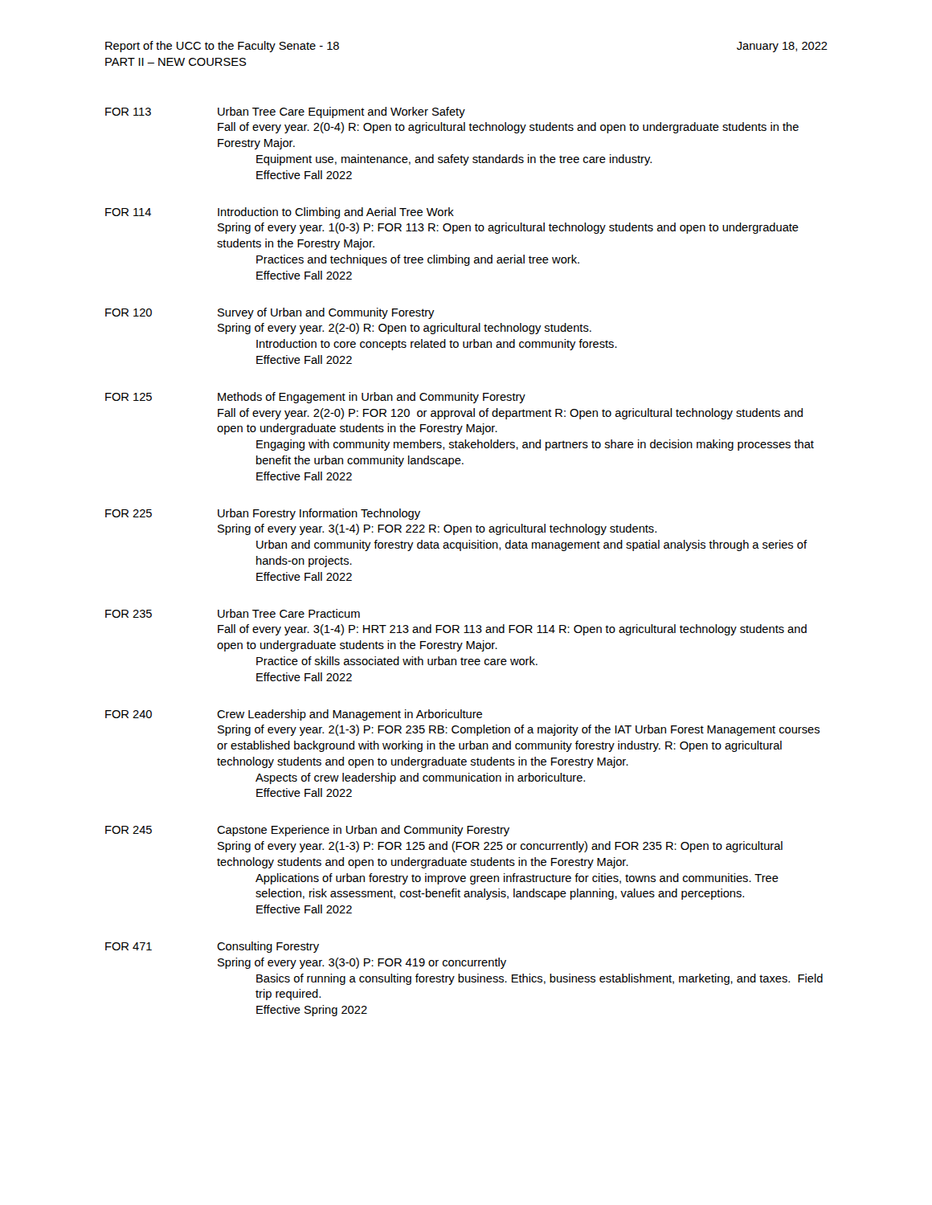Report of the UCC to the Faculty Senate - 18 PART II – NEW COURSES
January 18, 2022
FOR 113
Urban Tree Care Equipment and Worker Safety
Fall of every year. 2(0-4) R: Open to agricultural technology students and open to undergraduate students in the Forestry Major.
Equipment use, maintenance, and safety standards in the tree care industry.
Effective Fall 2022
FOR 114
Introduction to Climbing and Aerial Tree Work
Spring of every year. 1(0-3) P: FOR 113 R: Open to agricultural technology students and open to undergraduate students in the Forestry Major.
Practices and techniques of tree climbing and aerial tree work.
Effective Fall 2022
FOR 120
Survey of Urban and Community Forestry
Spring of every year. 2(2-0) R: Open to agricultural technology students.
Introduction to core concepts related to urban and community forests.
Effective Fall 2022
FOR 125
Methods of Engagement in Urban and Community Forestry
Fall of every year. 2(2-0) P: FOR 120 or approval of department R: Open to agricultural technology students and open to undergraduate students in the Forestry Major.
Engaging with community members, stakeholders, and partners to share in decision making processes that benefit the urban community landscape.
Effective Fall 2022
FOR 225
Urban Forestry Information Technology
Spring of every year. 3(1-4) P: FOR 222 R: Open to agricultural technology students.
Urban and community forestry data acquisition, data management and spatial analysis through a series of hands-on projects.
Effective Fall 2022
FOR 235
Urban Tree Care Practicum
Fall of every year. 3(1-4) P: HRT 213 and FOR 113 and FOR 114 R: Open to agricultural technology students and open to undergraduate students in the Forestry Major.
Practice of skills associated with urban tree care work.
Effective Fall 2022
FOR 240
Crew Leadership and Management in Arboriculture
Spring of every year. 2(1-3) P: FOR 235 RB: Completion of a majority of the IAT Urban Forest Management courses or established background with working in the urban and community forestry industry. R: Open to agricultural technology students and open to undergraduate students in the Forestry Major.
Aspects of crew leadership and communication in arboriculture.
Effective Fall 2022
FOR 245
Capstone Experience in Urban and Community Forestry
Spring of every year. 2(1-3) P: FOR 125 and (FOR 225 or concurrently) and FOR 235 R: Open to agricultural technology students and open to undergraduate students in the Forestry Major.
Applications of urban forestry to improve green infrastructure for cities, towns and communities. Tree selection, risk assessment, cost-benefit analysis, landscape planning, values and perceptions.
Effective Fall 2022
FOR 471
Consulting Forestry
Spring of every year. 3(3-0) P: FOR 419 or concurrently
Basics of running a consulting forestry business. Ethics, business establishment, marketing, and taxes. Field trip required.
Effective Spring 2022